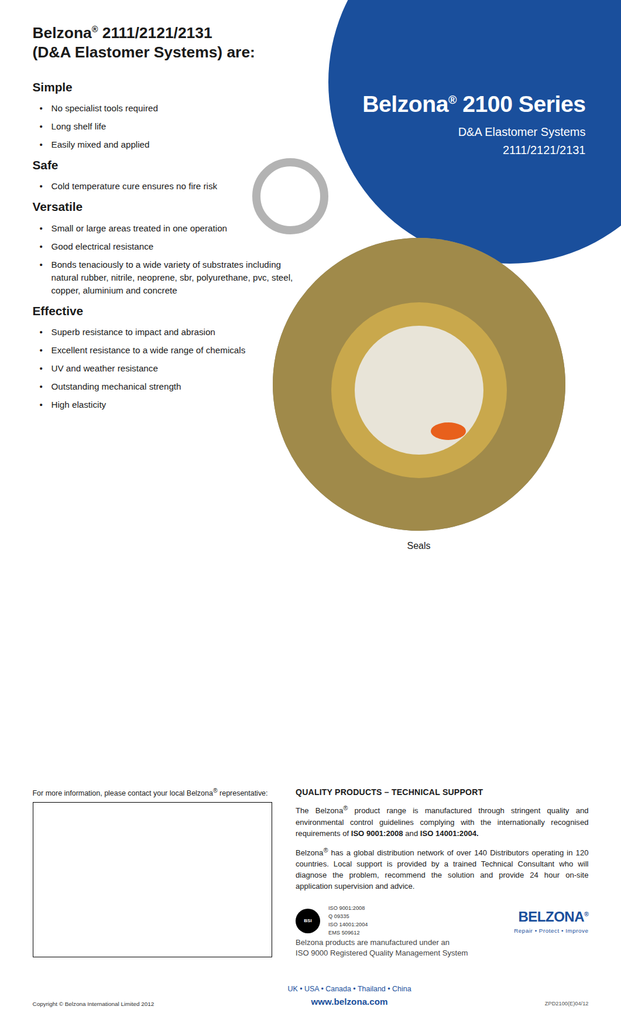Belzona® 2100 Series
D&A Elastomer Systems
2111/2121/2131
Belzona® 2111/2121/2131
(D&A Elastomer Systems) are:
Simple
No specialist tools required
Long shelf life
Easily mixed and applied
Safe
Cold temperature cure ensures no fire risk
Versatile
Small or large areas treated in one operation
Good electrical resistance
Bonds tenaciously to a wide variety of substrates including natural rubber, nitrile, neoprene, sbr, polyurethane, pvc, steel, copper, aluminium and concrete
Effective
Superb resistance to impact and abrasion
Excellent resistance to a wide range of chemicals
UV and weather resistance
Outstanding mechanical strength
High elasticity
Seals
For more information, please contact your local Belzona® representative:
QUALITY PRODUCTS – TECHNICAL SUPPORT
The Belzona® product range is manufactured through stringent quality and environmental control guidelines complying with the internationally recognised requirements of ISO 9001:2008 and ISO 14001:2004.
Belzona® has a global distribution network of over 140 Distributors operating in 120 countries. Local support is provided by a trained Technical Consultant who will diagnose the problem, recommend the solution and provide 24 hour on-site application supervision and advice.
BSI
ISO 9001:2008
Q 09335
ISO 14001:2004
EMS 509612
BELZONA®
Repair • Protect • Improve
Belzona products are manufactured under an
ISO 9000 Registered Quality Management System
Copyright © Belzona International Limited 2012
UK • USA • Canada • Thailand • China
www.belzona.com
ZPD2100(E)04/12